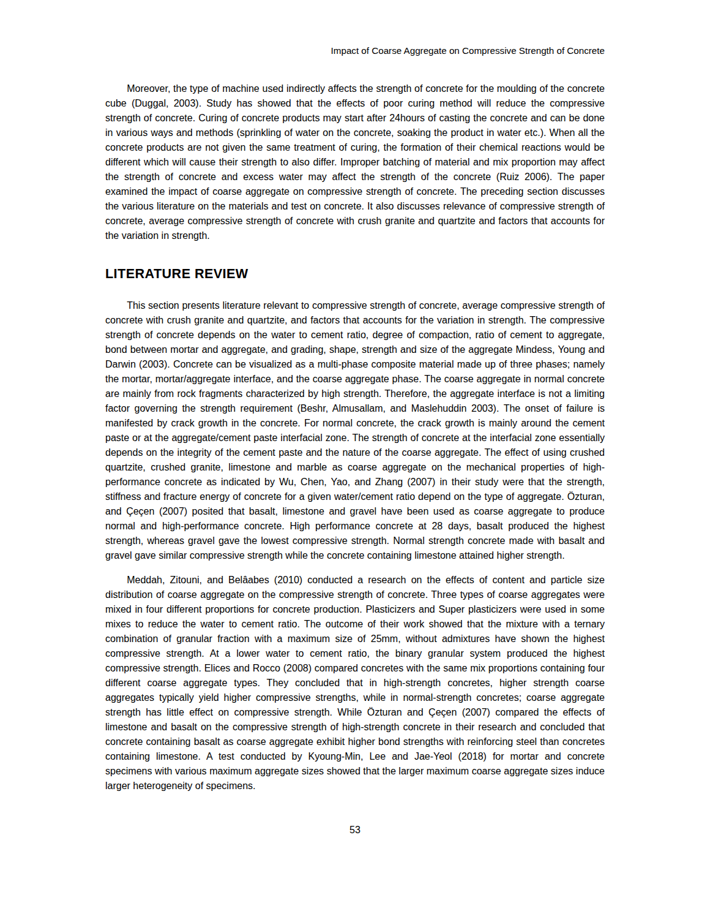Impact of Coarse Aggregate on Compressive Strength of Concrete
Moreover, the type of machine used indirectly affects the strength of concrete for the moulding of the concrete cube (Duggal, 2003). Study has showed that the effects of poor curing method will reduce the compressive strength of concrete. Curing of concrete products may start after 24hours of casting the concrete and can be done in various ways and methods (sprinkling of water on the concrete, soaking the product in water etc.). When all the concrete products are not given the same treatment of curing, the formation of their chemical reactions would be different which will cause their strength to also differ. Improper batching of material and mix proportion may affect the strength of concrete and excess water may affect the strength of the concrete (Ruiz 2006). The paper examined the impact of coarse aggregate on compressive strength of concrete. The preceding section discusses the various literature on the materials and test on concrete. It also discusses relevance of compressive strength of concrete, average compressive strength of concrete with crush granite and quartzite and factors that accounts for the variation in strength.
LITERATURE REVIEW
This section presents literature relevant to compressive strength of concrete, average compressive strength of concrete with crush granite and quartzite, and factors that accounts for the variation in strength. The compressive strength of concrete depends on the water to cement ratio, degree of compaction, ratio of cement to aggregate, bond between mortar and aggregate, and grading, shape, strength and size of the aggregate Mindess, Young and Darwin (2003). Concrete can be visualized as a multi-phase composite material made up of three phases; namely the mortar, mortar/aggregate interface, and the coarse aggregate phase. The coarse aggregate in normal concrete are mainly from rock fragments characterized by high strength. Therefore, the aggregate interface is not a limiting factor governing the strength requirement (Beshr, Almusallam, and Maslehuddin 2003). The onset of failure is manifested by crack growth in the concrete. For normal concrete, the crack growth is mainly around the cement paste or at the aggregate/cement paste interfacial zone. The strength of concrete at the interfacial zone essentially depends on the integrity of the cement paste and the nature of the coarse aggregate. The effect of using crushed quartzite, crushed granite, limestone and marble as coarse aggregate on the mechanical properties of high-performance concrete as indicated by Wu, Chen, Yao, and Zhang (2007) in their study were that the strength, stiffness and fracture energy of concrete for a given water/cement ratio depend on the type of aggregate. Özturan, and Çeçen (2007) posited that basalt, limestone and gravel have been used as coarse aggregate to produce normal and high-performance concrete. High performance concrete at 28 days, basalt produced the highest strength, whereas gravel gave the lowest compressive strength. Normal strength concrete made with basalt and gravel gave similar compressive strength while the concrete containing limestone attained higher strength.
Meddah, Zitouni, and Belâabes (2010) conducted a research on the effects of content and particle size distribution of coarse aggregate on the compressive strength of concrete. Three types of coarse aggregates were mixed in four different proportions for concrete production. Plasticizers and Super plasticizers were used in some mixes to reduce the water to cement ratio. The outcome of their work showed that the mixture with a ternary combination of granular fraction with a maximum size of 25mm, without admixtures have shown the highest compressive strength. At a lower water to cement ratio, the binary granular system produced the highest compressive strength. Elices and Rocco (2008) compared concretes with the same mix proportions containing four different coarse aggregate types. They concluded that in high-strength concretes, higher strength coarse aggregates typically yield higher compressive strengths, while in normal-strength concretes; coarse aggregate strength has little effect on compressive strength. While Özturan and Çeçen (2007) compared the effects of limestone and basalt on the compressive strength of high-strength concrete in their research and concluded that concrete containing basalt as coarse aggregate exhibit higher bond strengths with reinforcing steel than concretes containing limestone. A test conducted by Kyoung-Min, Lee and Jae-Yeol (2018) for mortar and concrete specimens with various maximum aggregate sizes showed that the larger maximum coarse aggregate sizes induce larger heterogeneity of specimens.
53